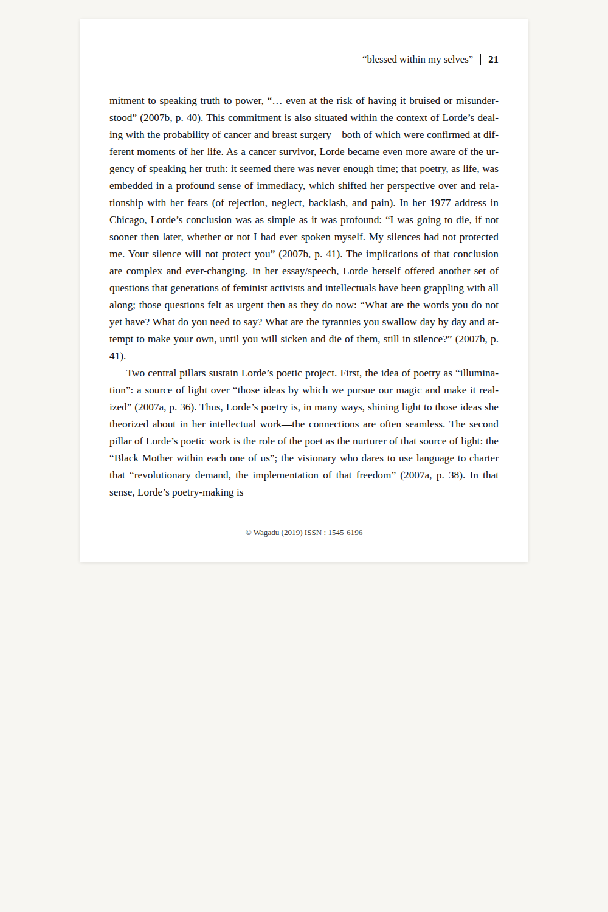“blessed within my selves” 21
mitment to speaking truth to power, “… even at the risk of having it bruised or misunderstood” (2007b, p. 40). This commitment is also situated within the context of Lorde’s dealing with the probability of cancer and breast surgery—both of which were confirmed at different moments of her life. As a cancer survivor, Lorde became even more aware of the urgency of speaking her truth: it seemed there was never enough time; that poetry, as life, was embedded in a profound sense of immediacy, which shifted her perspective over and relationship with her fears (of rejection, neglect, backlash, and pain). In her 1977 address in Chicago, Lorde’s conclusion was as simple as it was profound: “I was going to die, if not sooner then later, whether or not I had ever spoken myself. My silences had not protected me. Your silence will not protect you” (2007b, p. 41). The implications of that conclusion are complex and ever-changing. In her essay/speech, Lorde herself offered another set of questions that generations of feminist activists and intellectuals have been grappling with all along; those questions felt as urgent then as they do now: “What are the words you do not yet have? What do you need to say? What are the tyrannies you swallow day by day and attempt to make your own, until you will sicken and die of them, still in silence?” (2007b, p. 41).
Two central pillars sustain Lorde’s poetic project. First, the idea of poetry as “illumination”: a source of light over “those ideas by which we pursue our magic and make it realized” (2007a, p. 36). Thus, Lorde’s poetry is, in many ways, shining light to those ideas she theorized about in her intellectual work—the connections are often seamless. The second pillar of Lorde’s poetic work is the role of the poet as the nurturer of that source of light: the “Black Mother within each one of us”; the visionary who dares to use language to charter that “revolutionary demand, the implementation of that freedom” (2007a, p. 38). In that sense, Lorde’s poetry-making is
© Wagadu (2019) ISSN : 1545-6196